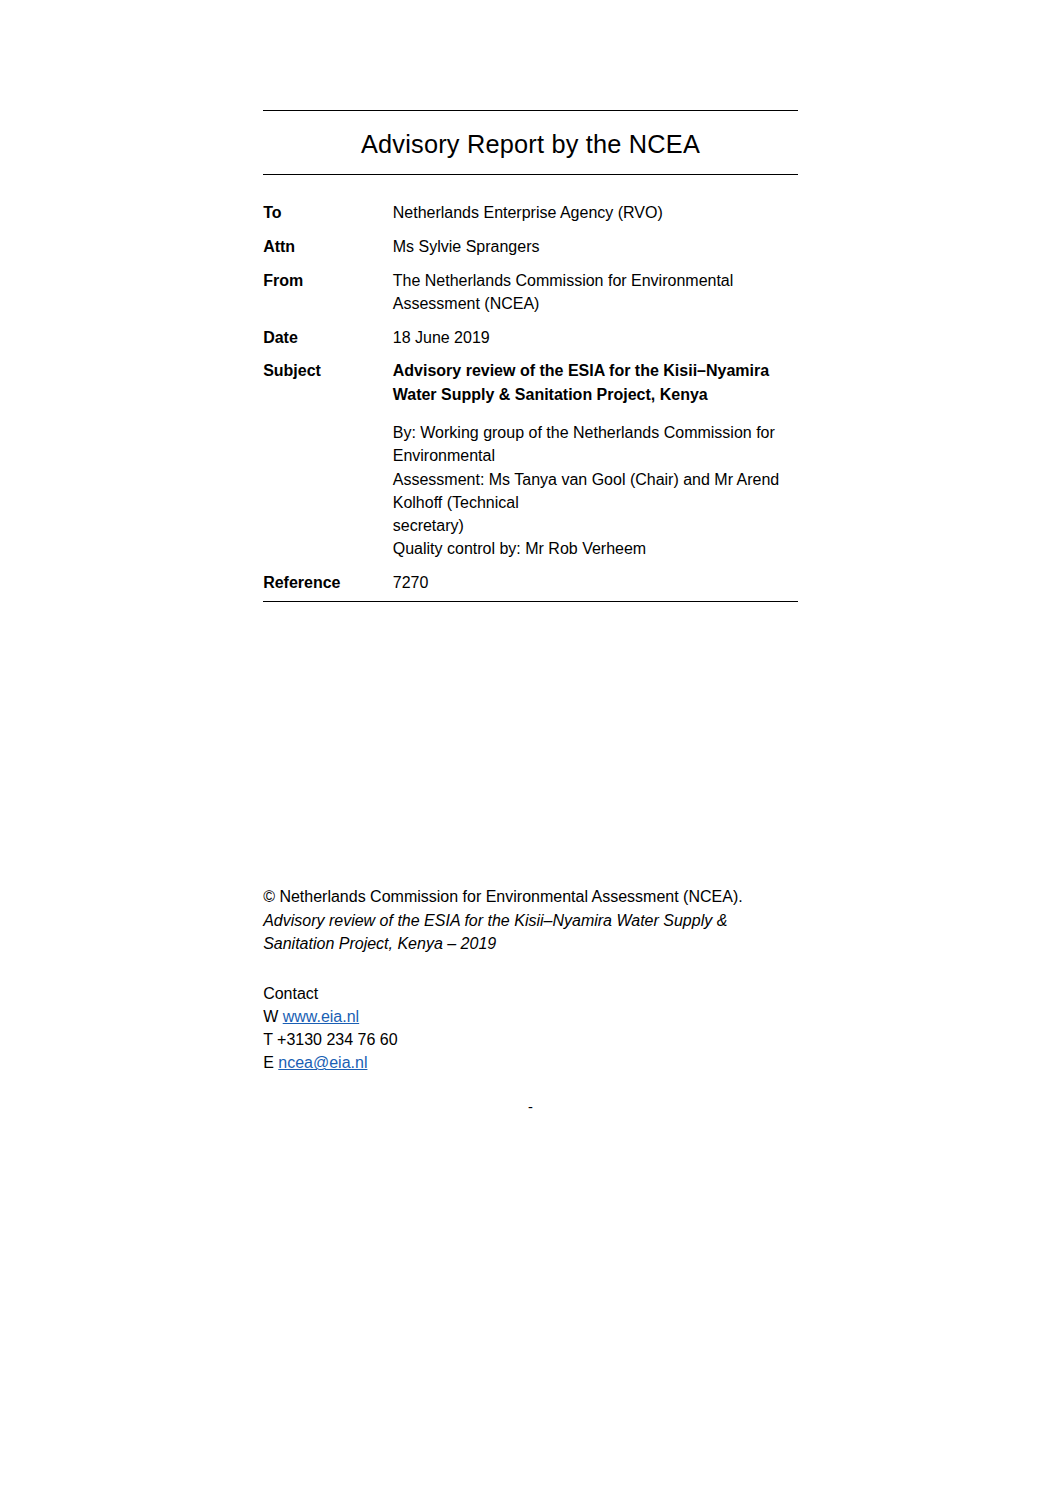Advisory Report by the NCEA
| To | Netherlands Enterprise Agency (RVO) |
| Attn | Ms Sylvie Sprangers |
| From | The Netherlands Commission for Environmental Assessment (NCEA) |
| Date | 18 June 2019 |
| Subject | Advisory review of the ESIA for the Kisii–Nyamira Water Supply & Sanitation Project, Kenya By: Working group of the Netherlands Commission for Environmental Assessment: Ms Tanya van Gool (Chair) and Mr Arend Kolhoff (Technical secretary) Quality control by: Mr Rob Verheem |
| Reference | 7270 |
© Netherlands Commission for Environmental Assessment (NCEA). Advisory review of the ESIA for the Kisii–Nyamira Water Supply & Sanitation Project, Kenya – 2019
Contact
W www.eia.nl
T +3130 234 76 60
E ncea@eia.nl
-